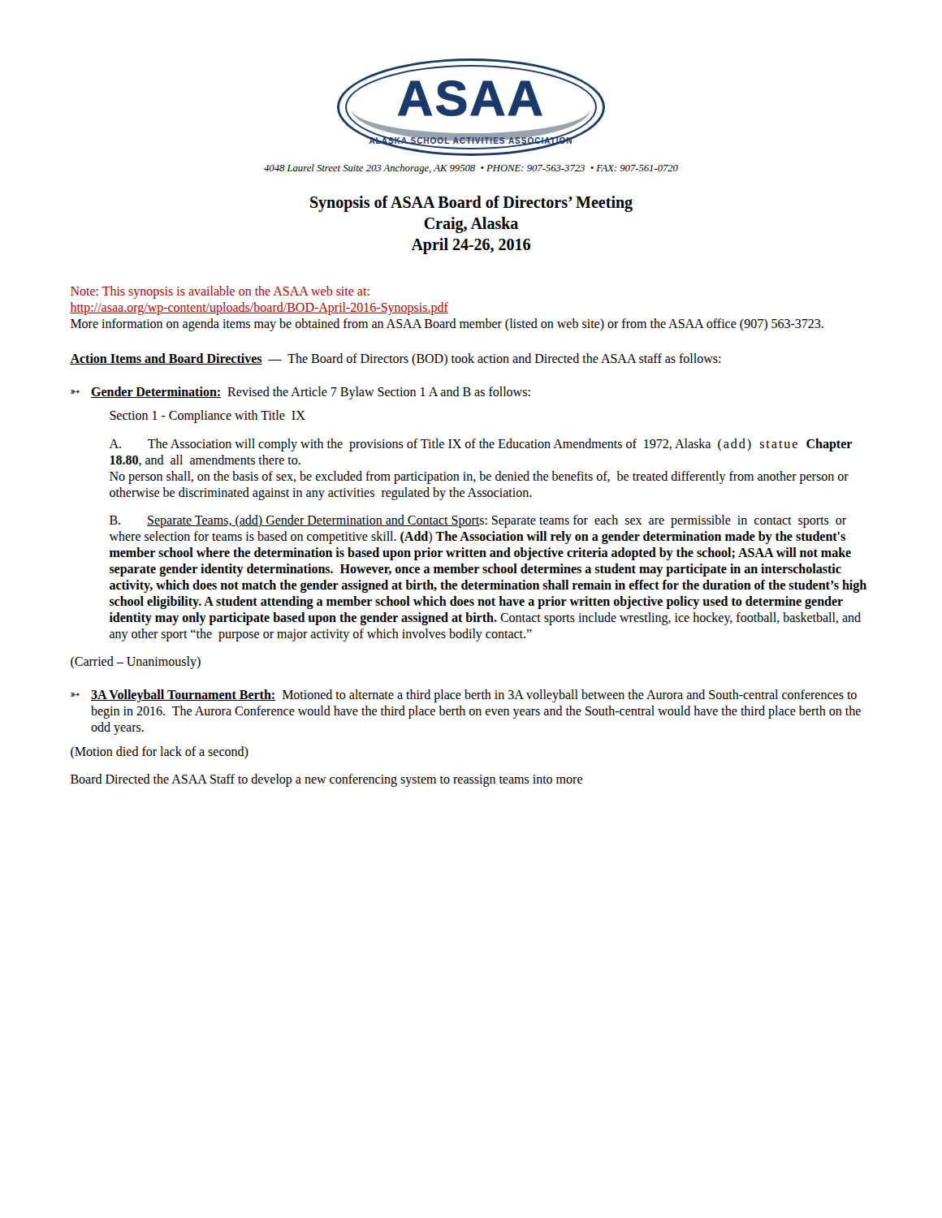ASAA
ALASKA SCHOOL ACTIVITIES ASSOCIATION
4048 Laurel Street Suite 203 Anchorage, AK 99508 • PHONE: 907-563-3723 • FAX: 907-561-0720
Synopsis of ASAA Board of Directors’ Meeting Craig, Alaska April 24-26, 2016
Note: This synopsis is available on the ASAA web site at:
http://asaa.org/wp-content/uploads/board/BOD-April-2016-Synopsis.pdf
More information on agenda items may be obtained from an ASAA Board member (listed on web site) or from the ASAA office (907) 563-3723.
Action Items and Board Directives — The Board of Directors (BOD) took action and Directed the ASAA staff as follows:
Gender Determination: Revised the Article 7 Bylaw Section 1 A and B as follows:
Section 1 - Compliance with Title IX
A. The Association will comply with the provisions of Title IX of the Education Amendments of 1972, Alaska (add) statue Chapter 18.80, and all amendments there to.
No person shall, on the basis of sex, be excluded from participation in, be denied the benefits of, be treated differently from another person or otherwise be discriminated against in any activities regulated by the Association.
B. Separate Teams, (add) Gender Determination and Contact Sports: Separate teams for each sex are permissible in contact sports or where selection for teams is based on competitive skill. (Add) The Association will rely on a gender determination made by the student's member school where the determination is based upon prior written and objective criteria adopted by the school; ASAA will not make separate gender identity determinations. However, once a member school determines a student may participate in an interscholastic activity, which does not match the gender assigned at birth, the determination shall remain in effect for the duration of the student’s high school eligibility. A student attending a member school which does not have a prior written objective policy used to determine gender identity may only participate based upon the gender assigned at birth. Contact sports include wrestling, ice hockey, football, basketball, and any other sport “the purpose or major activity of which involves bodily contact.”
(Carried – Unanimously)
3A Volleyball Tournament Berth: Motioned to alternate a third place berth in 3A volleyball between the Aurora and South-central conferences to begin in 2016. The Aurora Conference would have the third place berth on even years and the South-central would have the third place berth on the odd years.
(Motion died for lack of a second)
Board Directed the ASAA Staff to develop a new conferencing system to reassign teams into more